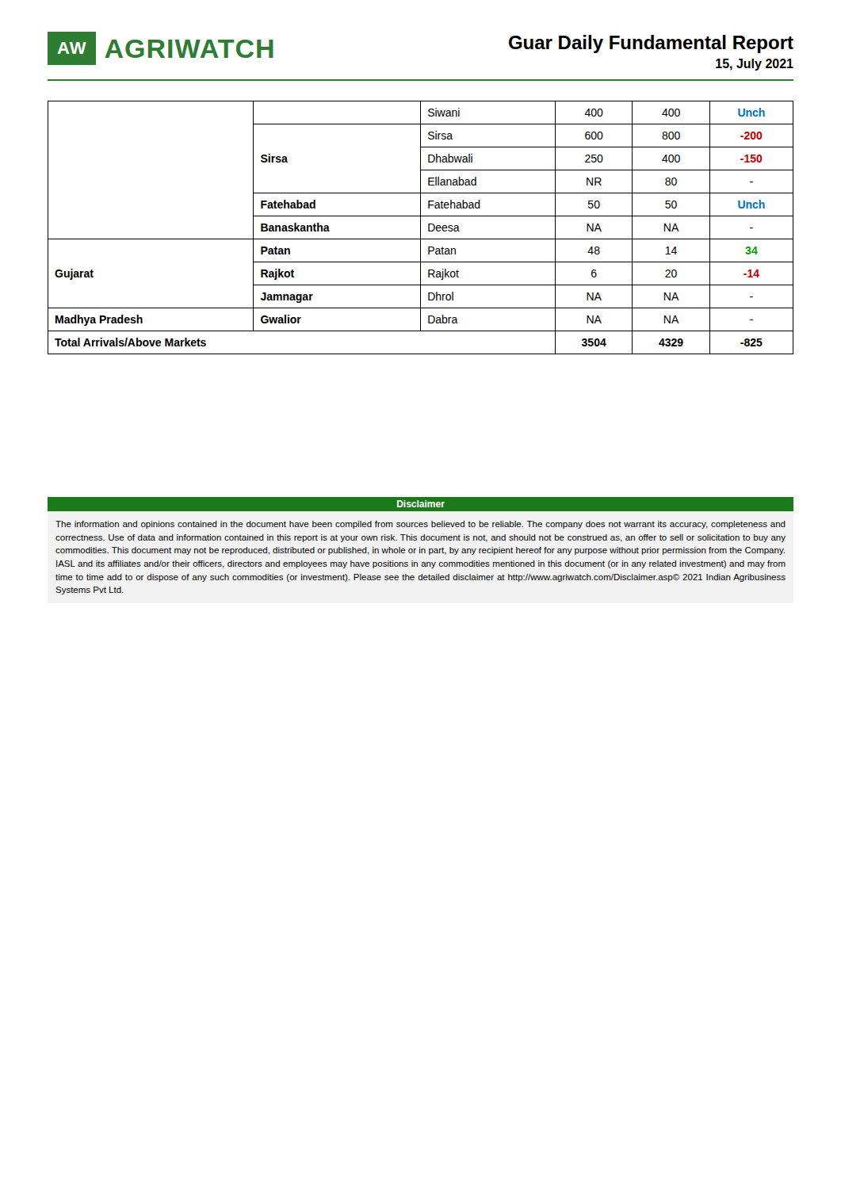AW
AGRIWATCH
Guar Daily Fundamental Report
15, July 2021
| | | Siwani | 400 | 400 | Unch |
| Sirsa | Sirsa | 600 | 800 | -200 |
| Dhabwali | 250 | 400 | -150 |
| Ellanabad | NR | 80 | - |
| Fatehabad | Fatehabad | 50 | 50 | Unch |
| Banaskantha | Deesa | NA | NA | - |
| Gujarat | Patan | Patan | 48 | 14 | 34 |
| Rajkot | Rajkot | 6 | 20 | -14 |
| Jamnagar | Dhrol | NA | NA | - |
| Madhya Pradesh | Gwalior | Dabra | NA | NA | - |
| Total Arrivals/Above Markets | 3504 | 4329 | -825 |
Disclaimer
The information and opinions contained in the document have been compiled from sources believed to be reliable. The company does not warrant its accuracy, completeness and correctness. Use of data and information contained in this report is at your own risk. This document is not, and should not be construed as, an offer to sell or solicitation to buy any commodities. This document may not be reproduced, distributed or published, in whole or in part, by any recipient hereof for any purpose without prior permission from the Company. IASL and its affiliates and/or their officers, directors and employees may have positions in any commodities mentioned in this document (or in any related investment) and may from time to time add to or dispose of any such commodities (or investment). Please see the detailed disclaimer at http://www.agriwatch.com/Disclaimer.asp© 2021 Indian Agribusiness Systems Pvt Ltd.